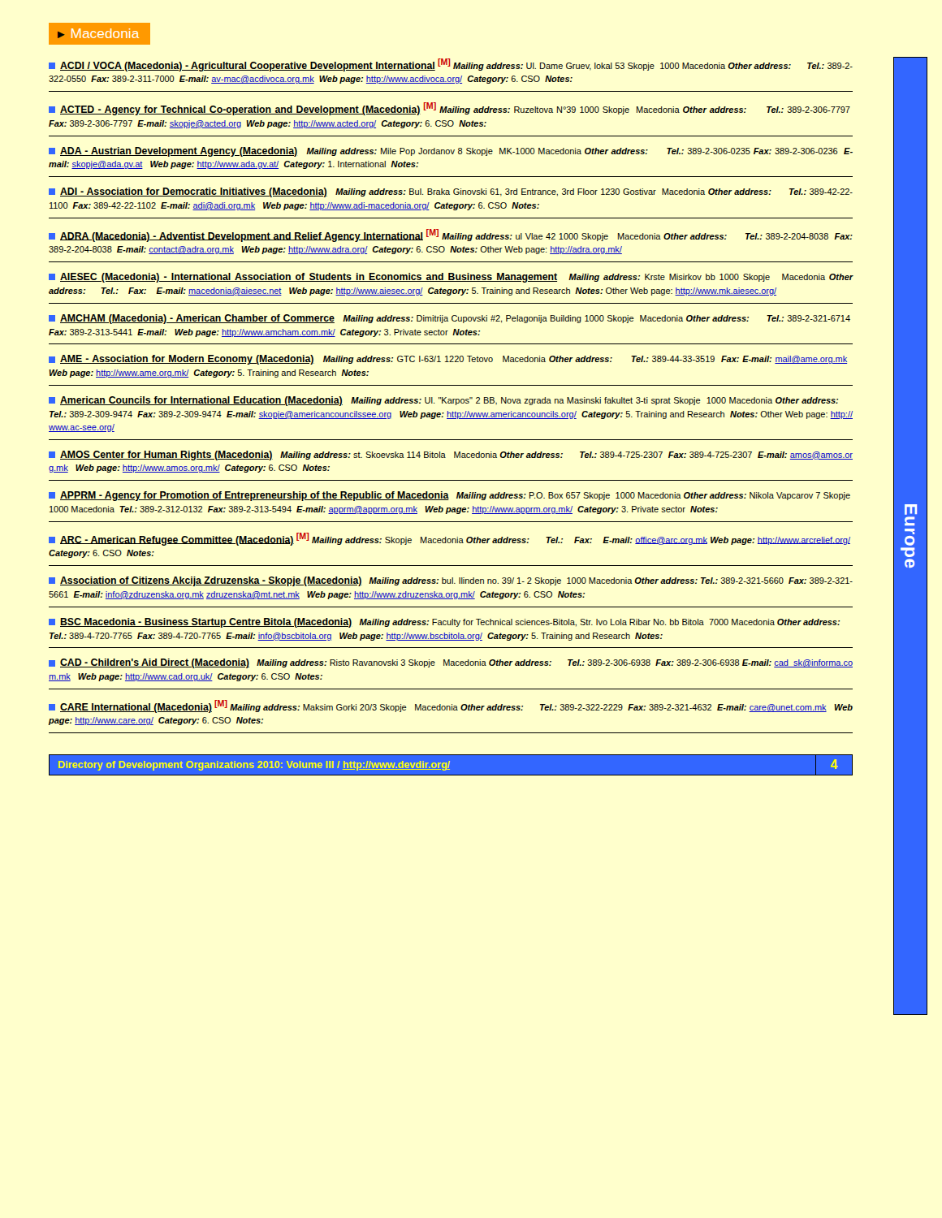Europe
►Macedonia
ACDI / VOCA (Macedonia) - Agricultural Cooperative Development International [M] Mailing address: Ul. Dame Gruev, lokal 53 Skopje 1000 Macedonia Other address: Tel.: 389-2-322-0550 Fax: 389-2-311-7000 E-mail: av-mac@acdivoca.org.mk Web page: http://www.acdivoca.org/ Category: 6. CSO Notes:
ACTED - Agency for Technical Co-operation and Development (Macedonia) [M] Mailing address: Ruzeltova N°39 1000 Skopje Macedonia Other address: Tel.: 389-2-306-7797 Fax: 389-2-306-7797 E-mail: skopje@acted.org Web page: http://www.acted.org/ Category: 6. CSO Notes:
ADA - Austrian Development Agency (Macedonia) Mailing address: Mile Pop Jordanov 8 Skopje MK-1000 Macedonia Other address: Tel.: 389-2-306-0235 Fax: 389-2-306-0236 E-mail: skopje@ada.gv.at Web page: http://www.ada.gv.at/ Category: 1. International Notes:
ADI - Association for Democratic Initiatives (Macedonia) Mailing address: Bul. Braka Ginovski 61, 3rd Entrance, 3rd Floor 1230 Gostivar Macedonia Other address: Tel.: 389-42-22-1100 Fax: 389-42-22-1102 E-mail: adi@adi.org.mk Web page: http://www.adi-macedonia.org/ Category: 6. CSO Notes:
ADRA (Macedonia) - Adventist Development and Relief Agency International [M] Mailing address: ul Vlae 42 1000 Skopje Macedonia Other address: Tel.: 389-2-204-8038 Fax: 389-2-204-8038 E-mail: contact@adra.org.mk Web page: http://www.adra.org/ Category: 6. CSO Notes: Other Web page: http://adra.org.mk/
AIESEC (Macedonia) - International Association of Students in Economics and Business Management Mailing address: Krste Misirkov bb 1000 Skopje Macedonia Other address: Tel.: Fax: E-mail: macedonia@aiesec.net Web page: http://www.aiesec.org/ Category: 5. Training and Research Notes: Other Web page: http://www.mk.aiesec.org/
AMCHAM (Macedonia) - American Chamber of Commerce Mailing address: Dimitrija Cupovski #2, Pelagonija Building 1000 Skopje Macedonia Other address: Tel.: 389-2-321-6714 Fax: 389-2-313-5441 E-mail: Web page: http://www.amcham.com.mk/ Category: 3. Private sector Notes:
AME - Association for Modern Economy (Macedonia) Mailing address: GTC I-63/1 1220 Tetovo Macedonia Other address: Tel.: 389-44-33-3519 Fax: E-mail: mail@ame.org.mk Web page: http://www.ame.org.mk/ Category: 5. Training and Research Notes:
American Councils for International Education (Macedonia) Mailing address: Ul. "Karpos" 2 BB, Nova zgrada na Masinski fakultet 3-ti sprat Skopje 1000 Macedonia Other address: Tel.: 389-2-309-9474 Fax: 389-2-309-9474 E-mail: skopje@americancouncilssee.org Web page: http://www.americancouncils.org/ Category: 5. Training and Research Notes: Other Web page: http://www.ac-see.org/
AMOS Center for Human Rights (Macedonia) Mailing address: st. Skoevska 114 Bitola Macedonia Other address: Tel.: 389-4-725-2307 Fax: 389-4-725-2307 E-mail: amos@amos.org.mk Web page: http://www.amos.org.mk/ Category: 6. CSO Notes:
APPRM - Agency for Promotion of Entrepreneurship of the Republic of Macedonia Mailing address: P.O. Box 657 Skopje 1000 Macedonia Other address: Nikola Vapcarov 7 Skopje 1000 Macedonia Tel.: 389-2-312-0132 Fax: 389-2-313-5494 E-mail: apprm@apprm.org.mk Web page: http://www.apprm.org.mk/ Category: 3. Private sector Notes:
ARC - American Refugee Committee (Macedonia) [M] Mailing address: Skopje Macedonia Other address: Tel.: Fax: E-mail: office@arc.org.mk Web page: http://www.arcrelief.org/ Category: 6. CSO Notes:
Association of Citizens Akcija Zdruzenska - Skopje (Macedonia) Mailing address: bul. Ilinden no. 39/ 1- 2 Skopje 1000 Macedonia Other address: Tel.: 389-2-321-5660 Fax: 389-2-321-5661 E-mail: info@zdruzenska.org.mk zdruzenska@mt.net.mk Web page: http://www.zdruzenska.org.mk/ Category: 6. CSO Notes:
BSC Macedonia - Business Startup Centre Bitola (Macedonia) Mailing address: Faculty for Technical sciences-Bitola, Str. Ivo Lola Ribar No. bb Bitola 7000 Macedonia Other address: Tel.: 389-4-720-7765 Fax: 389-4-720-7765 E-mail: info@bscbitola.org Web page: http://www.bscbitola.org/ Category: 5. Training and Research Notes:
CAD - Children's Aid Direct (Macedonia) Mailing address: Risto Ravanovski 3 Skopje Macedonia Other address: Tel.: 389-2-306-6938 Fax: 389-2-306-6938 E-mail: cad_sk@informa.com.mk Web page: http://www.cad.org.uk/ Category: 6. CSO Notes:
CARE International (Macedonia) [M] Mailing address: Maksim Gorki 20/3 Skopje Macedonia Other address: Tel.: 389-2-322-2229 Fax: 389-2-321-4632 E-mail: care@unet.com.mk Web page: http://www.care.org/ Category: 6. CSO Notes:
Directory of Development Organizations 2010: Volume III / http://www.devdir.org/
4